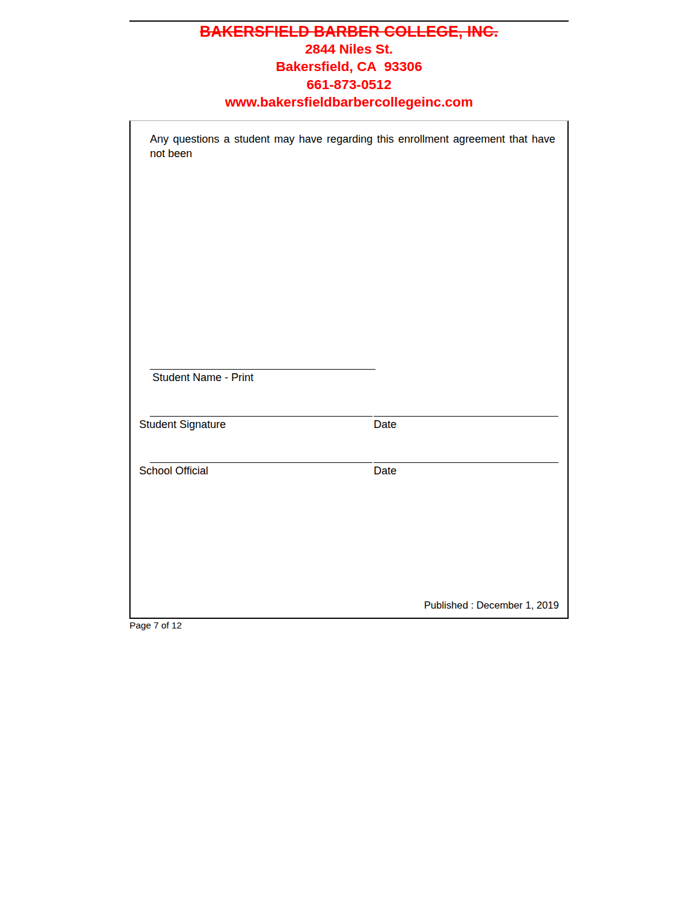BAKERSFIELD BARBER COLLEGE, INC.
2844 Niles St.
Bakersfield, CA 93306
661-873-0512
www.bakersfieldbarbercollegeinc.com
Any questions a student may have regarding this enrollment agreement that have not been
Student Name - Print
| Student Signature | | Date |
| School Official | | Date |
Published : December 1, 2019
Page 7 of 12